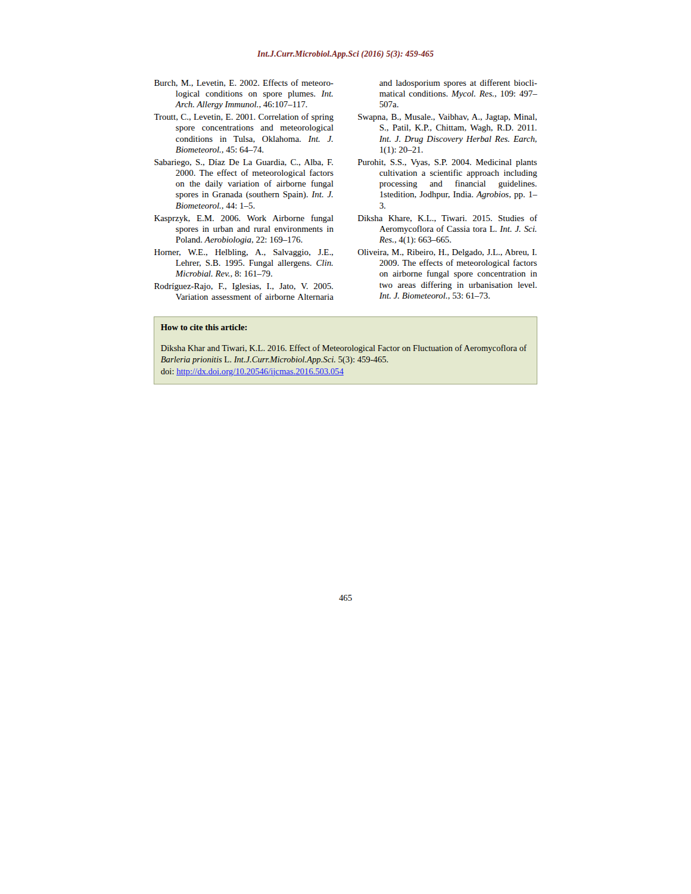Int.J.Curr.Microbiol.App.Sci (2016) 5(3): 459-465
Burch, M., Levetin, E. 2002. Effects of meteorological conditions on spore plumes. Int. Arch. Allergy Immunol., 46:107–117.
Troutt, C., Levetin, E. 2001. Correlation of spring spore concentrations and meteorological conditions in Tulsa, Oklahoma. Int. J. Biometeorol., 45: 64–74.
Sabariego, S., Díaz De La Guardia, C., Alba, F. 2000. The effect of meteorological factors on the daily variation of airborne fungal spores in Granada (southern Spain). Int. J. Biometeorol., 44: 1–5.
Kasprzyk, E.M. 2006. Work Airborne fungal spores in urban and rural environments in Poland. Aerobiologia, 22: 169–176.
Horner, W.E., Helbling, A., Salvaggio, J.E., Lehrer, S.B. 1995. Fungal allergens. Clin. Microbial. Rev., 8: 161–79.
Rodríguez-Rajo, F., Iglesias, I., Jato, V. 2005. Variation assessment of airborne Alternaria and ladosporium spores at different bioclimatical conditions. Mycol. Res., 109: 497–507a.
Swapna, B., Musale., Vaibhav, A., Jagtap, Minal, S., Patil, K.P., Chittam, Wagh, R.D. 2011. Int. J. Drug Discovery Herbal Res. Earch, 1(1): 20–21.
Purohit, S.S., Vyas, S.P. 2004. Medicinal plants cultivation a scientific approach including processing and financial guidelines. 1stedition, Jodhpur, India. Agrobios, pp. 1–3.
Diksha Khare, K.L., Tiwari. 2015. Studies of Aeromycoflora of Cassia tora L. Int. J. Sci. Res., 4(1): 663–665.
Oliveira, M., Ribeiro, H., Delgado, J.L., Abreu, I. 2009. The effects of meteorological factors on airborne fungal spore concentration in two areas differing in urbanisation level. Int. J. Biometeorol., 53: 61–73.
How to cite this article:
Diksha Khar and Tiwari, K.L. 2016. Effect of Meteorological Factor on Fluctuation of Aeromycoflora of Barleria prionitis L. Int.J.Curr.Microbiol.App.Sci. 5(3): 459-465.
doi: http://dx.doi.org/10.20546/ijcmas.2016.503.054
465